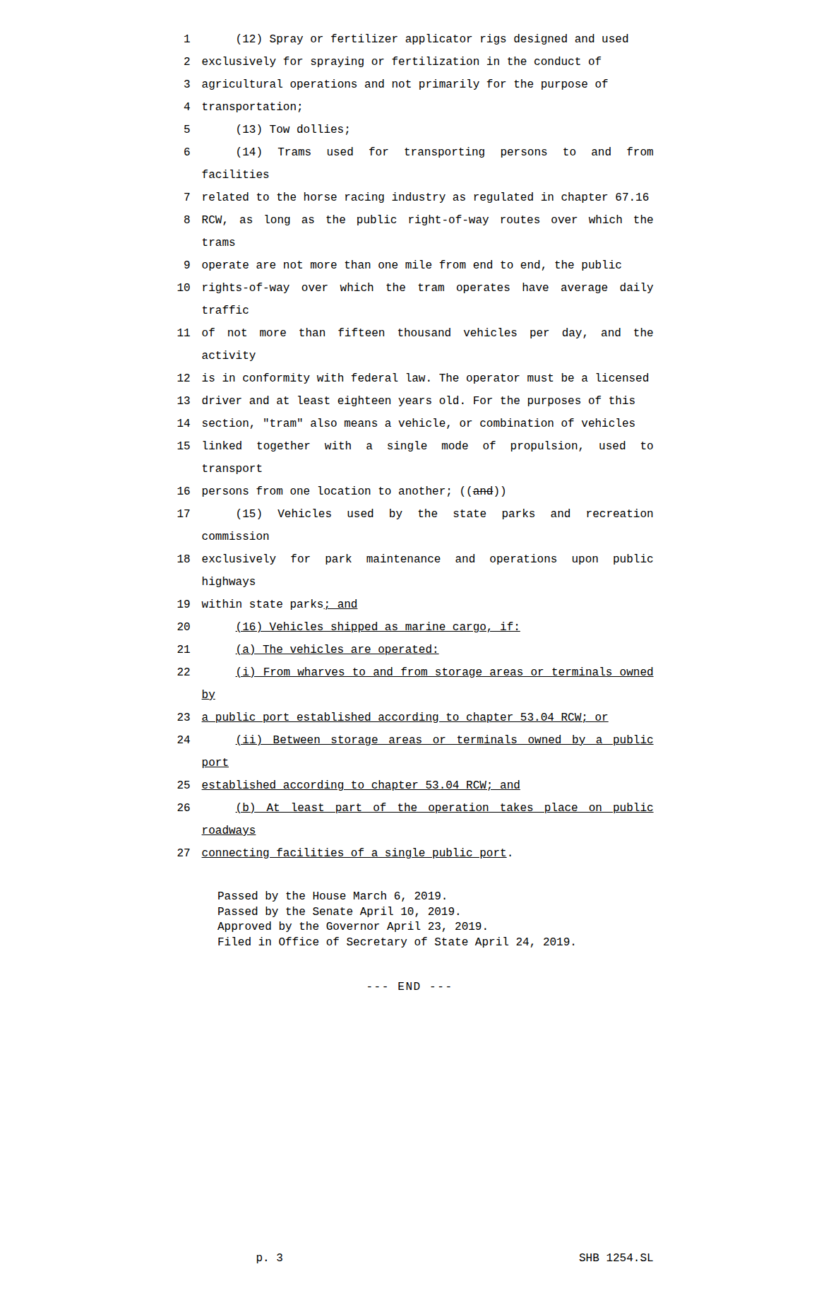(12) Spray or fertilizer applicator rigs designed and used
exclusively for spraying or fertilization in the conduct of
agricultural operations and not primarily for the purpose of
transportation;
(13) Tow dollies;
(14) Trams used for transporting persons to and from facilities
related to the horse racing industry as regulated in chapter 67.16
RCW, as long as the public right-of-way routes over which the trams
operate are not more than one mile from end to end, the public
rights-of-way over which the tram operates have average daily traffic
of not more than fifteen thousand vehicles per day, and the activity
is in conformity with federal law. The operator must be a licensed
driver and at least eighteen years old. For the purposes of this
section, "tram" also means a vehicle, or combination of vehicles
linked together with a single mode of propulsion, used to transport
persons from one location to another; ((and))
(15) Vehicles used by the state parks and recreation commission
exclusively for park maintenance and operations upon public highways
within state parks; and
(16) Vehicles shipped as marine cargo, if:
(a) The vehicles are operated:
(i) From wharves to and from storage areas or terminals owned by
a public port established according to chapter 53.04 RCW; or
(ii) Between storage areas or terminals owned by a public port
established according to chapter 53.04 RCW; and
(b) At least part of the operation takes place on public roadways
connecting facilities of a single public port.
Passed by the House March 6, 2019.
Passed by the Senate April 10, 2019.
Approved by the Governor April 23, 2019.
Filed in Office of Secretary of State April 24, 2019.
--- END ---
p. 3 SHB 1254.SL